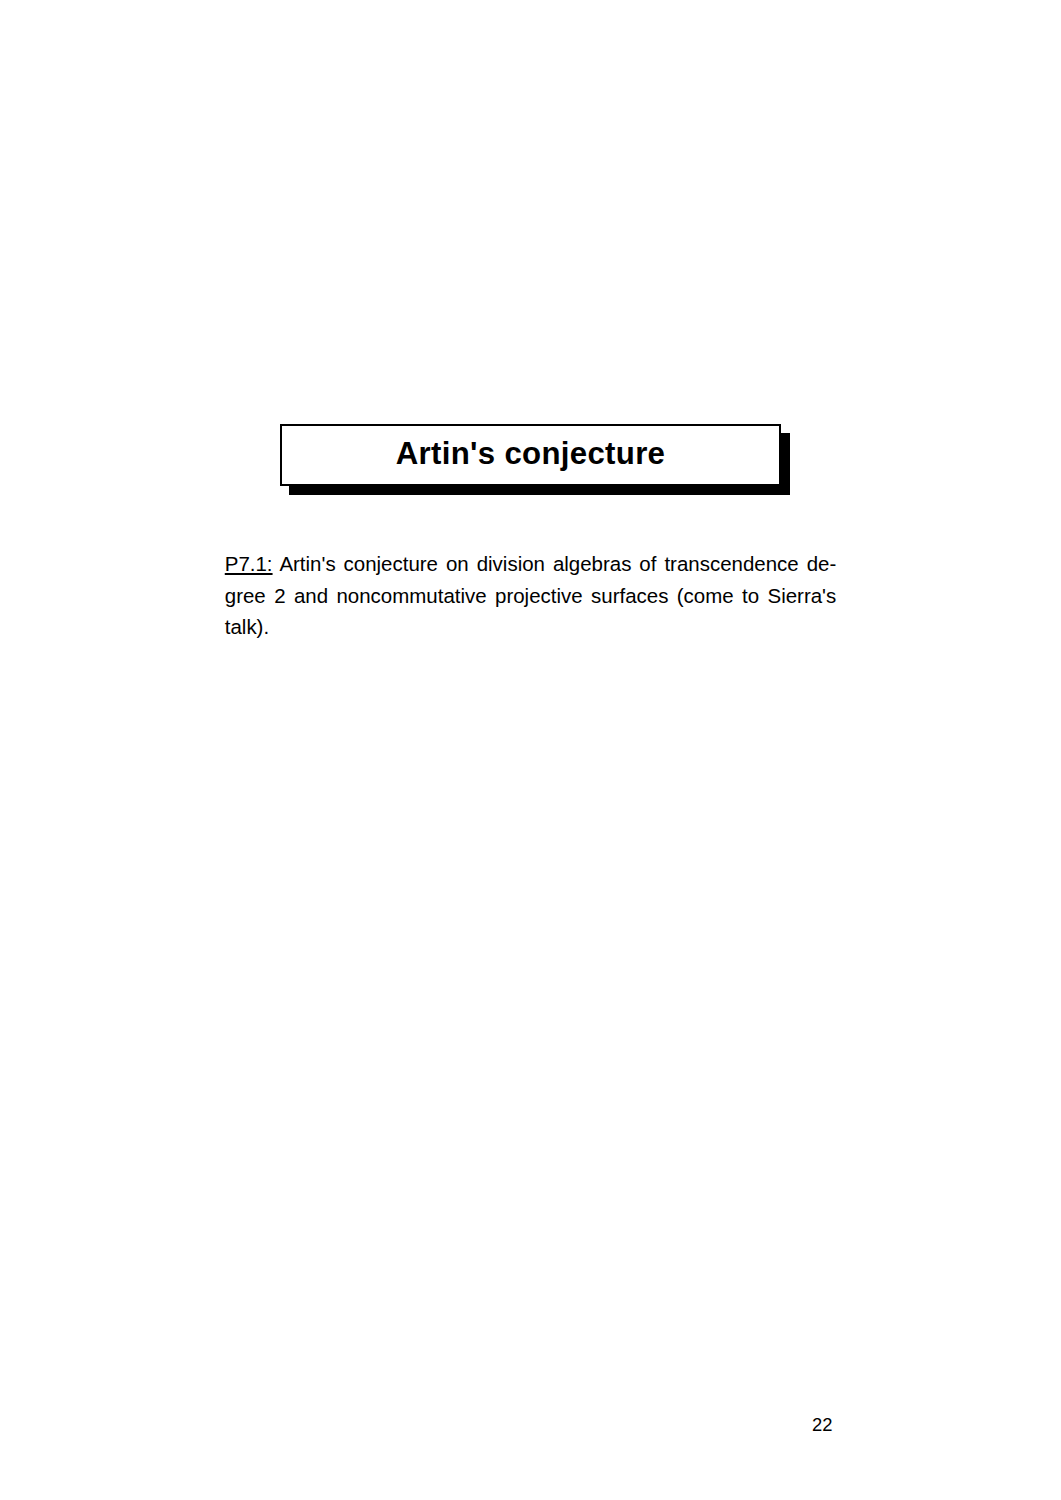Artin's conjecture
P7.1: Artin's conjecture on division algebras of transcendence degree 2 and noncommutative projective surfaces (come to Sierra's talk).
22